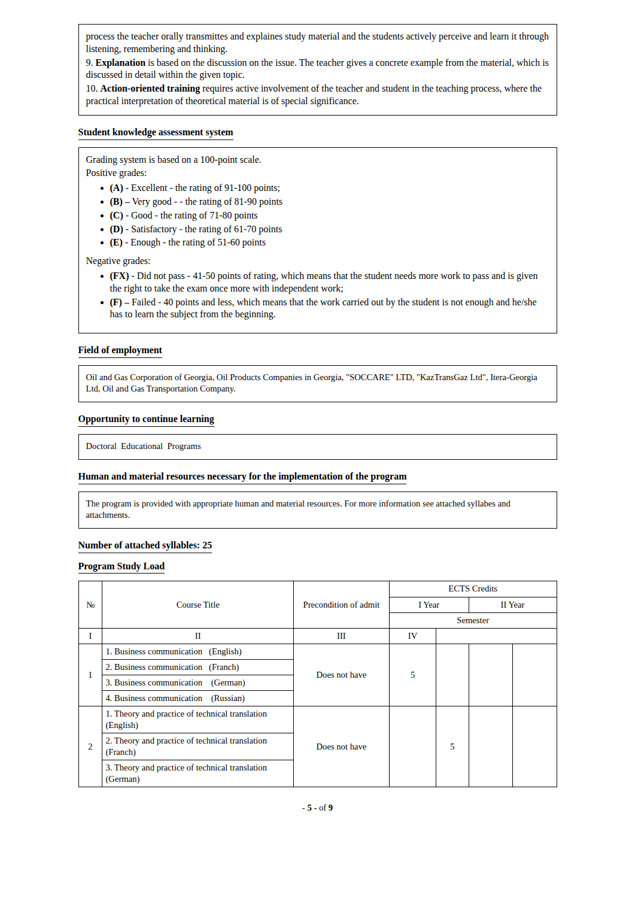process the teacher orally transmittes and explaines study material and the students actively perceive and learn it through listening, remembering and thinking.
9. Explanation is based on the discussion on the issue. The teacher gives a concrete example from the material, which is discussed in detail within the given topic.
10. Action-oriented training requires active involvement of the teacher and student in the teaching process, where the practical interpretation of theoretical material is of special significance.
Student knowledge assessment system
Grading system is based on a 100-point scale.
Positive grades:
(A) - Excellent - the rating of 91-100 points;
(B) – Very good - - the rating of 81-90 points
(C) - Good - the rating of 71-80 points
(D) - Satisfactory - the rating of 61-70 points
(E) - Enough - the rating of 51-60 points
Negative grades:
(FX) - Did not pass - 41-50 points of rating, which means that the student needs more work to pass and is given the right to take the exam once more with independent work;
(F) – Failed - 40 points and less, which means that the work carried out by the student is not enough and he/she has to learn the subject from the beginning.
Field of employment
Oil and Gas Corporation of Georgia, Oil Products Companies in Georgia, "SOCCARE" LTD, "KazTransGaz Ltd", Itera-Georgia Ltd, Oil and Gas Transportation Company.
Opportunity to continue learning
Doctoral Educational Programs
Human and material resources necessary for the implementation of the program
The program is provided with appropriate human and material resources. For more information see attached syllabes and attachments.
Number of attached syllables: 25
Program Study Load
| № | Course Title | Precondition of admit | ECTS Credits |
| --- | --- | --- | --- |
| I Year | II Year |
| Semester |
| I | II | III | IV |
| 1 | 1. Business communication (English) | Does not have | 5 | | | |
| 2. Business communication (Franch) |
| 3. Business communication (German) |
| 4. Business communication (Russian) |
| 2 | 1. Theory and practice of technical translation (English) | Does not have | | 5 | | |
| 2. Theory and practice of technical translation (Franch) |
| 3. Theory and practice of technical translation (German) |
- 5 - of 9